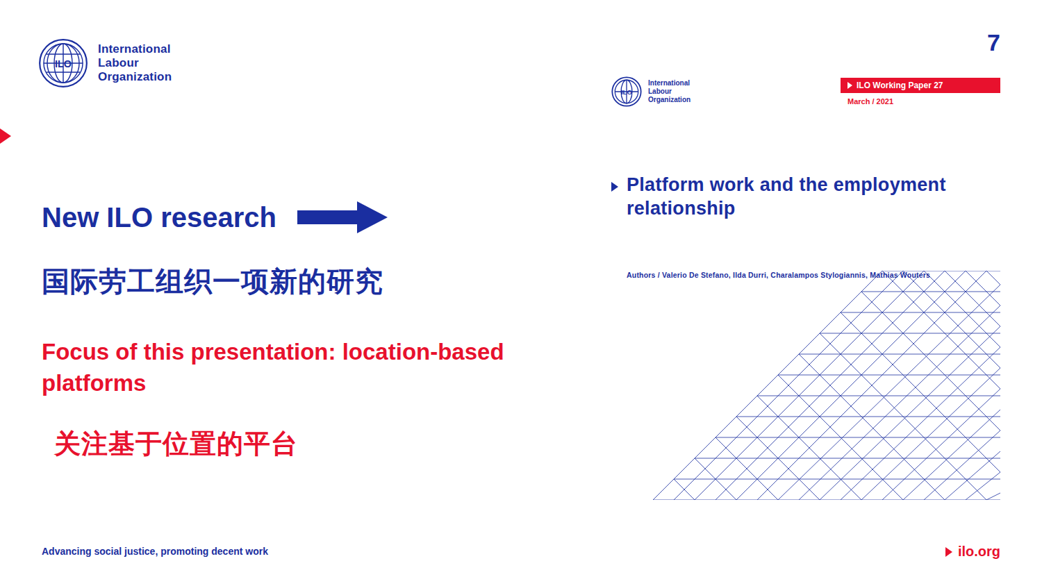7
ILO
International
Labour
Organization
New ILO research
国际劳工组织一项新的研究
Focus of this presentation: location-based
platforms
关注基于位置的平台
ILO
International
Labour
Organization
ILO Working Paper 27
March / 2021
Platform work and the employment relationship
Authors / Valerio De Stefano, Ilda Durri, Charalampos Stylogiannis, Mathias Wouters
Advancing social justice, promoting decent work
ilo.org